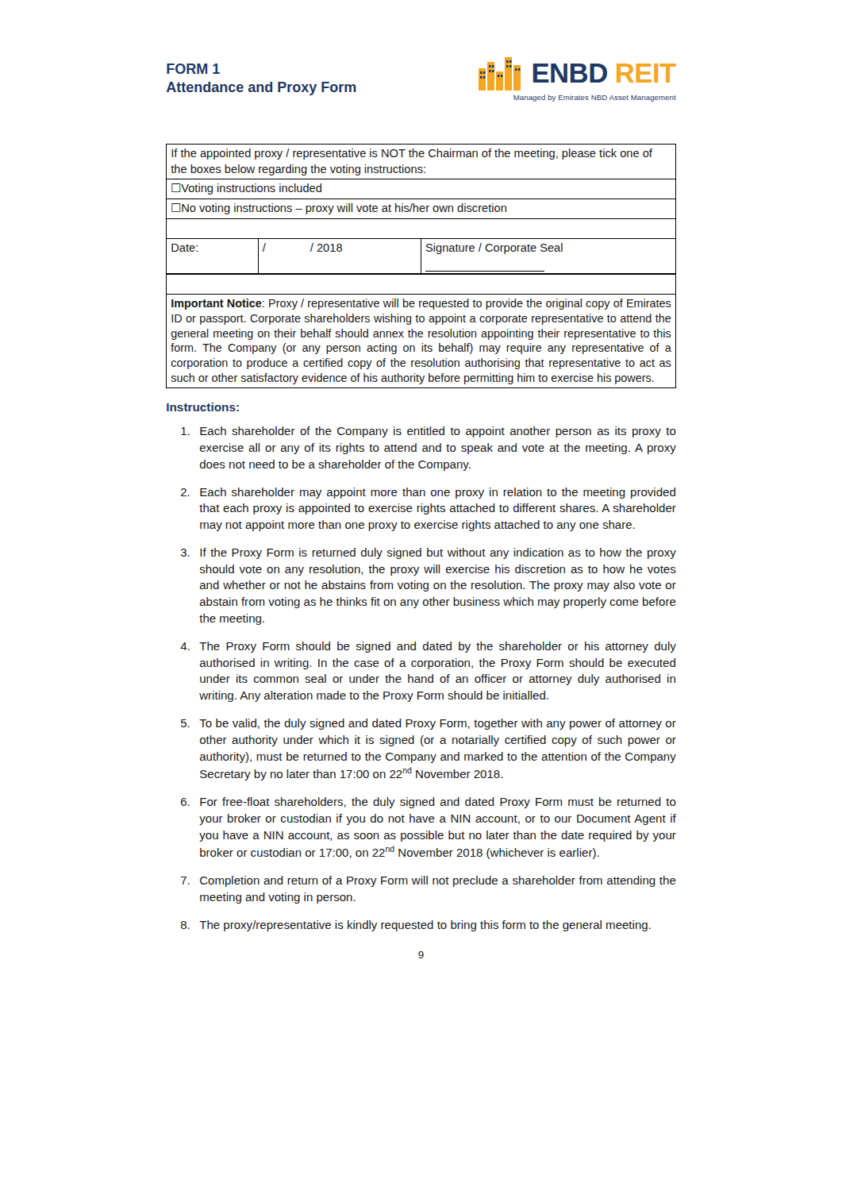FORM 1
Attendance and Proxy Form
ENBD REIT
Managed by Emirates NBD Asset Management
| If the appointed proxy / representative is NOT the Chairman of the meeting, please tick one of the boxes below regarding the voting instructions: |
| ☐ Voting instructions included |
| ☐ No voting instructions – proxy will vote at his/her own discretion |
| Date: | / / 2018 | Signature / Corporate Seal |
| Important Notice : Proxy / representative will be requested to provide the original copy of Emirates ID or passport. Corporate shareholders wishing to appoint a corporate representative to attend the general meeting on their behalf should annex the resolution appointing their representative to this form. The Company (or any person acting on its behalf) may require any representative of a corporation to produce a certified copy of the resolution authorising that representative to act as such or other satisfactory evidence of his authority before permitting him to exercise his powers. |
Instructions:
Each shareholder of the Company is entitled to appoint another person as its proxy to exercise all or any of its rights to attend and to speak and vote at the meeting. A proxy does not need to be a shareholder of the Company.
Each shareholder may appoint more than one proxy in relation to the meeting provided that each proxy is appointed to exercise rights attached to different shares. A shareholder may not appoint more than one proxy to exercise rights attached to any one share.
If the Proxy Form is returned duly signed but without any indication as to how the proxy should vote on any resolution, the proxy will exercise his discretion as to how he votes and whether or not he abstains from voting on the resolution. The proxy may also vote or abstain from voting as he thinks fit on any other business which may properly come before the meeting.
The Proxy Form should be signed and dated by the shareholder or his attorney duly authorised in writing. In the case of a corporation, the Proxy Form should be executed under its common seal or under the hand of an officer or attorney duly authorised in writing. Any alteration made to the Proxy Form should be initialled.
To be valid, the duly signed and dated Proxy Form, together with any power of attorney or other authority under which it is signed (or a notarially certified copy of such power or authority), must be returned to the Company and marked to the attention of the Company Secretary by no later than 17:00 on 22nd November 2018.
For free-float shareholders, the duly signed and dated Proxy Form must be returned to your broker or custodian if you do not have a NIN account, or to our Document Agent if you have a NIN account, as soon as possible but no later than the date required by your broker or custodian or 17:00, on 22nd November 2018 (whichever is earlier).
Completion and return of a Proxy Form will not preclude a shareholder from attending the meeting and voting in person.
The proxy/representative is kindly requested to bring this form to the general meeting.
9